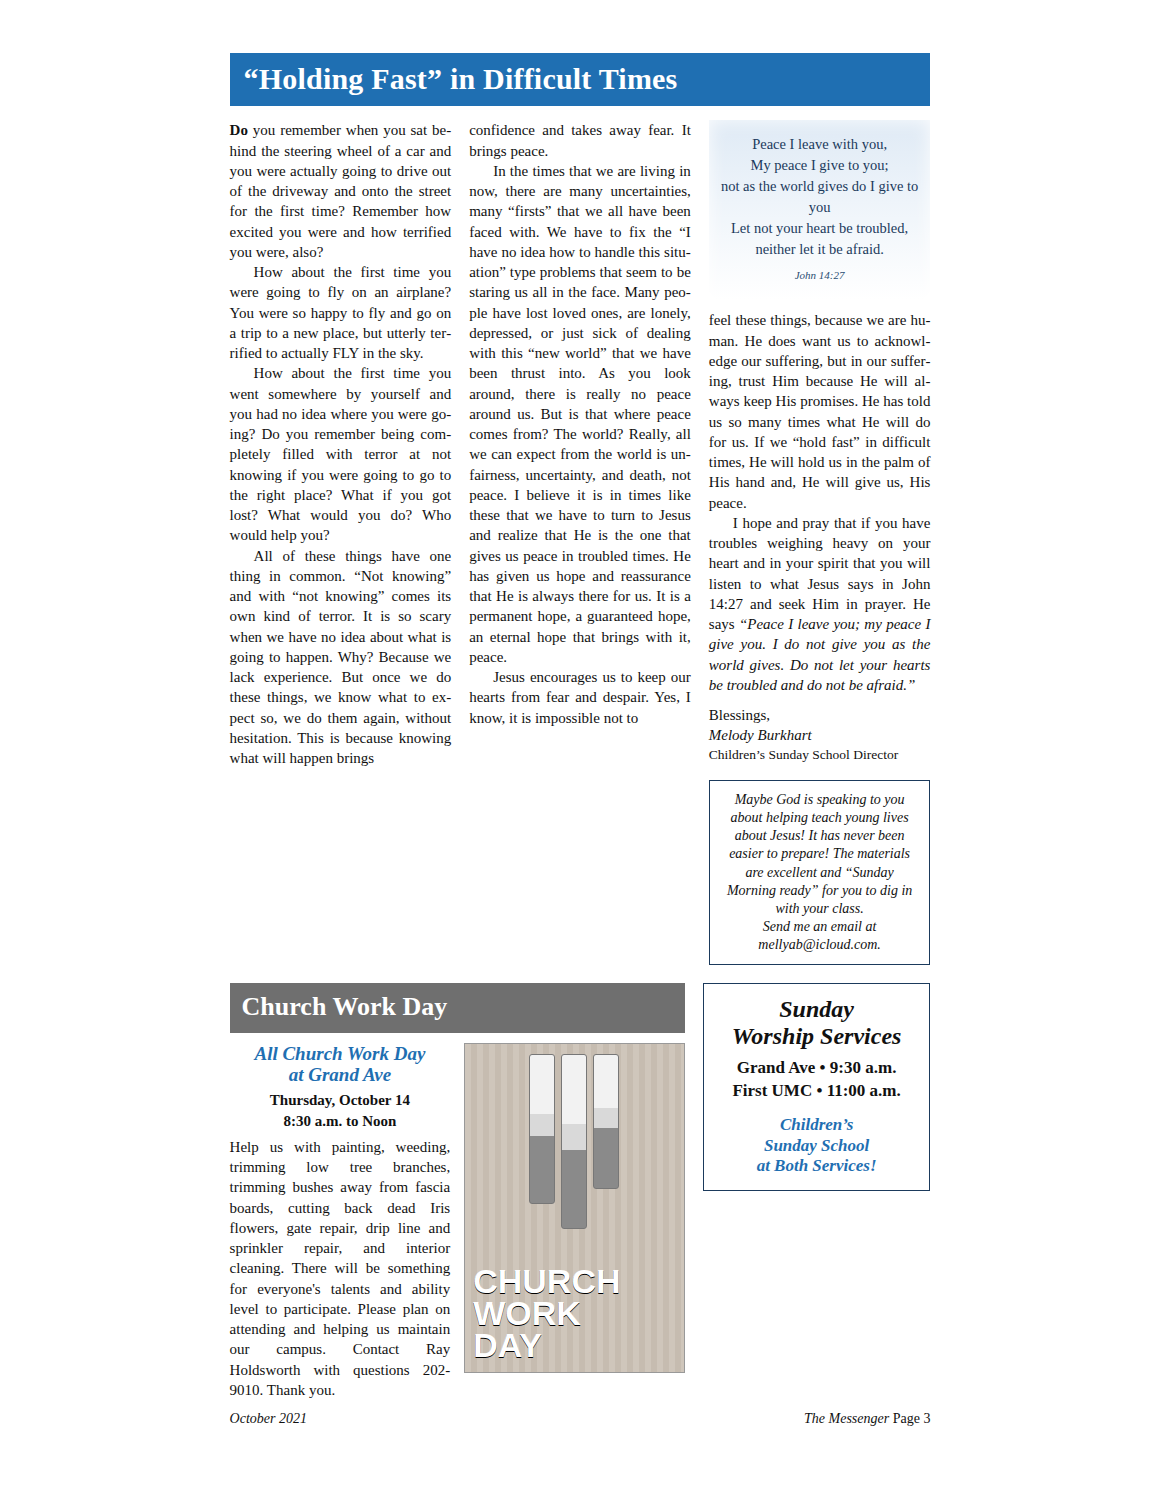“Holding Fast” in Difficult Times
Do you remember when you sat behind the steering wheel of a car and you were actually going to drive out of the driveway and onto the street for the first time? Remember how excited you were and how terrified you were, also?
How about the first time you were going to fly on an airplane? You were so happy to fly and go on a trip to a new place, but utterly terrified to actually FLY in the sky.
How about the first time you went somewhere by yourself and you had no idea where you were going? Do you remember being completely filled with terror at not knowing if you were going to go to the right place? What if you got lost? What would you do? Who would help you?
All of these things have one thing in common. “Not knowing” and with “not knowing” comes its own kind of terror. It is so scary when we have no idea about what is going to happen. Why? Because we lack experience. But once we do these things, we know what to expect so, we do them again, without hesitation. This is because knowing what will happen brings
confidence and takes away fear. It brings peace.
In the times that we are living in now, there are many uncertainties, many “firsts” that we all have been faced with. We have to fix the “I have no idea how to handle this situation” type problems that seem to be staring us all in the face. Many people have lost loved ones, are lonely, depressed, or just sick of dealing with this “new world” that we have been thrust into. As you look around, there is really no peace around us. But is that where peace comes from? The world? Really, all we can expect from the world is unfairness, uncertainty, and death, not peace. I believe it is in times like these that we have to turn to Jesus and realize that He is the one that gives us peace in troubled times. He has given us hope and reassurance that He is always there for us. It is a permanent hope, a guaranteed hope, an eternal hope that brings with it, peace.
Jesus encourages us to keep our hearts from fear and despair. Yes, I know, it is impossible not to
Peace I leave with you,
My peace I give to you;
not as the world gives do I give to you
Let not your heart be troubled,
neither let it be afraid. John 14:27
feel these things, because we are human. He does want us to acknowledge our suffering, but in our suffering, trust Him because He will always keep His promises. He has told us so many times what He will do for us. If we “hold fast” in difficult times, He will hold us in the palm of His hand and, He will give us, His peace.
I hope and pray that if you have troubles weighing heavy on your heart and in your spirit that you will listen to what Jesus says in John 14:27 and seek Him in prayer. He says “Peace I leave you; my peace I give you. I do not give you as the world gives. Do not let your hearts be troubled and do not be afraid.”
Blessings,
Melody Burkhart
Children’s Sunday School Director
Maybe God is speaking to you about helping teach young lives about Jesus! It has never been easier to prepare! The materials are excellent and “Sunday Morning ready” for you to dig in with your class.
Send me an email at mellyab@icloud.com.
Church Work Day
All Church Work Day
at Grand Ave
Thursday, October 14
8:30 a.m. to Noon
Help us with painting, weeding, trimming low tree branches, trimming bushes away from fascia boards, cutting back dead Iris flowers, gate repair, drip line and sprinkler repair, and interior cleaning. There will be something for everyone's talents and ability level to participate. Please plan on attending and helping us maintain our campus. Contact Ray Holdsworth with questions 202-9010. Thank you.
CHURCH
WORK
DAY
Sunday
Worship Services
Grand Ave • 9:30 a.m.
First UMC • 11:00 a.m.
Children’s
Sunday School
at Both Services!
October 2021
The Messenger Page 3